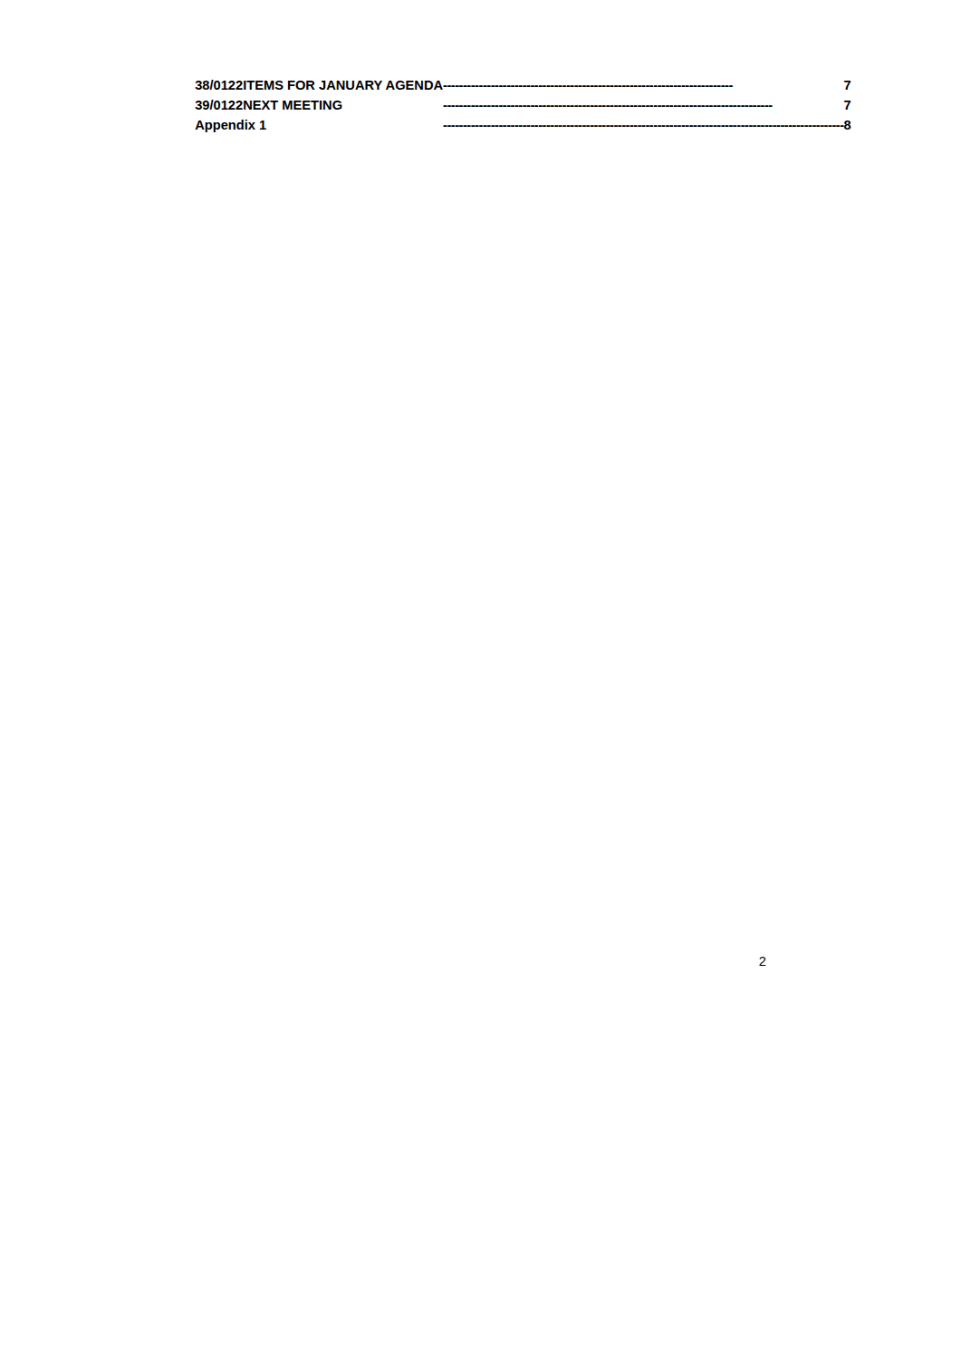| 38/0122 | ITEMS FOR JANUARY AGENDA | ------------------------------------------------------------------------- | 7 |
| 39/0122 | NEXT MEETING | ----------------------------------------------------------------------------------- | 7 |
| Appendix 1 | ----------------------------------------------------------------------------------------------------- | 8 |
2